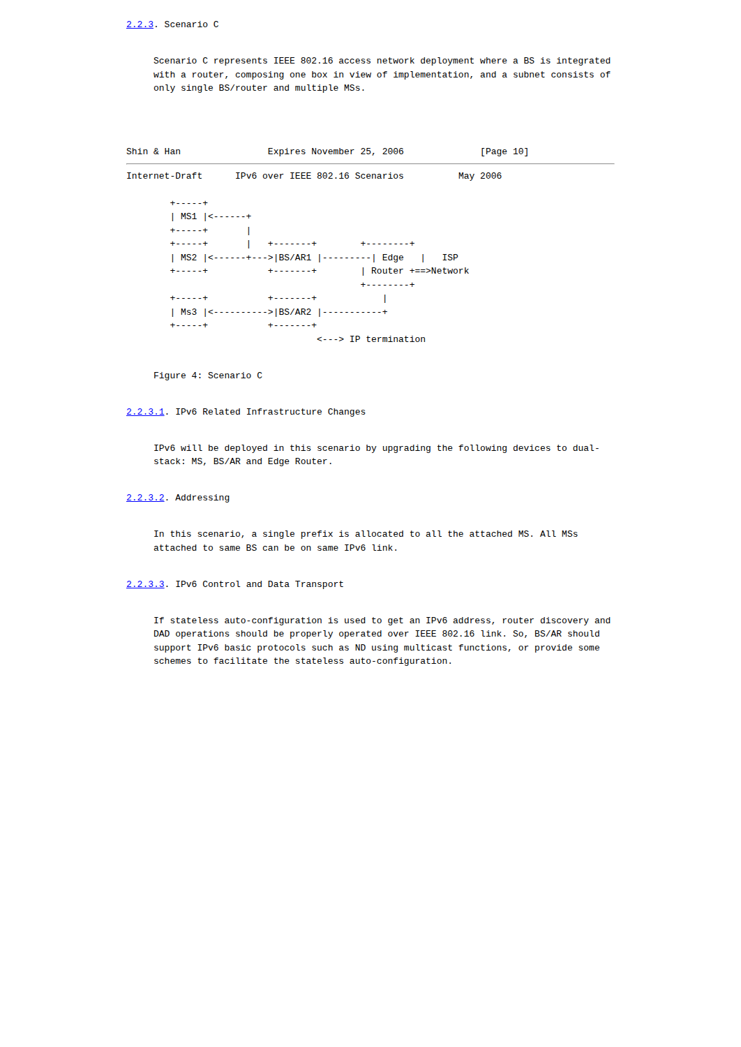2.2.3. Scenario C
Scenario C represents IEEE 802.16 access network deployment where a BS is integrated with a router, composing one box in view of implementation, and a subnet consists of only single BS/router and multiple MSs.
Shin & Han                Expires November 25, 2006              [Page 10]
Internet-Draft      IPv6 over IEEE 802.16 Scenarios          May 2006
   +-----+
   | MS1 |<------+
   +-----+       |
   +-----+       |   +-------+        +--------+
   | MS2 |<------+--->|BS/AR1 |---------| Edge   |   ISP
   +-----+           +-------+        | Router +==>Network
                                      +--------+
   +-----+           +-------+            |
   | Ms3 |<---------->|BS/AR2 |-----------+
   +-----+           +-------+
                              <---> IP termination
Figure 4: Scenario C
2.2.3.1. IPv6 Related Infrastructure Changes
IPv6 will be deployed in this scenario by upgrading the following devices to dual-stack: MS, BS/AR and Edge Router.
2.2.3.2. Addressing
In this scenario, a single prefix is allocated to all the attached MS. All MSs attached to same BS can be on same IPv6 link.
2.2.3.3. IPv6 Control and Data Transport
If stateless auto-configuration is used to get an IPv6 address, router discovery and DAD operations should be properly operated over IEEE 802.16 link. So, BS/AR should support IPv6 basic protocols such as ND using multicast functions, or provide some schemes to facilitate the stateless auto-configuration.